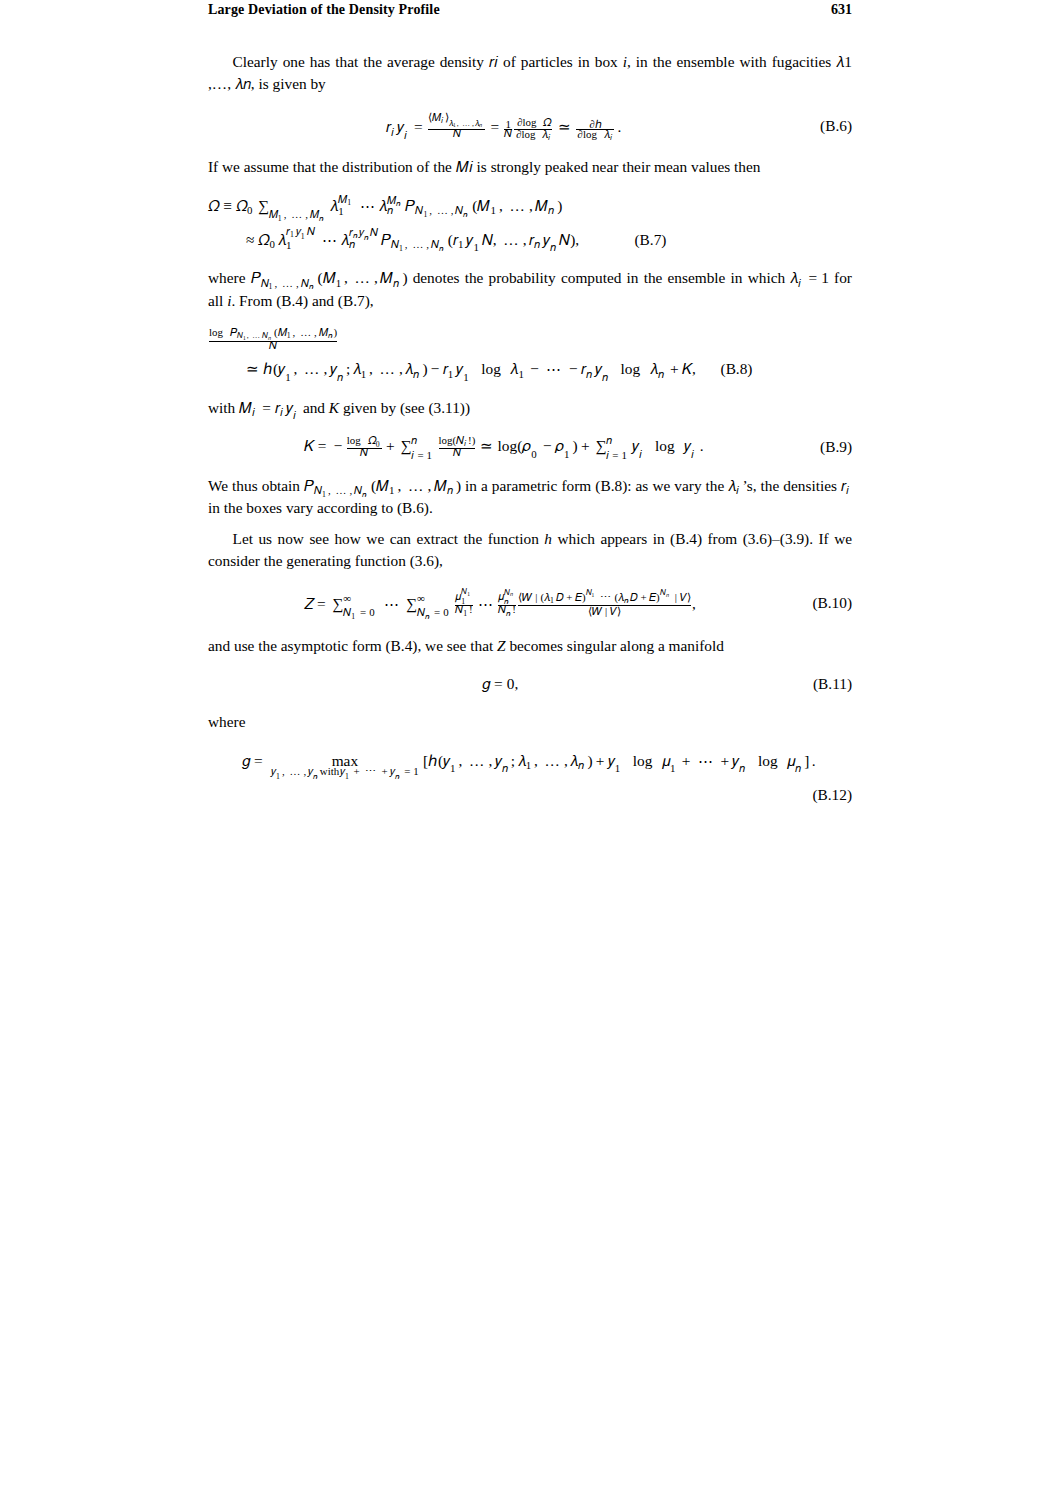Large Deviation of the Density Profile 631
Clearly one has that the average density ri of particles in box i, in the ensemble with fugacities λ1,…, λn, is given by
ri yi = ⟨Mi⟩ λ1,…,λn N = 1N ∂log Ω ∂log λi ≃ ∂h ∂log λi .
(B.6)
If we assume that the distribution of the Mi is strongly peaked near their mean values then
Ω≡Ω0 ∑ M1,…,Mn λ1M1 ⋯ λnMn PN1,…,Nn (M1,…,Mn) ≈ Ω0 λ1r1y1N ⋯ λnrnynN PN1,…,Nn (r1y1N,…,rnynN) , (B.7)
where PN1,…,Nn(M1,…,Mn) denotes the probability computed in the ensemble in which λi=1 for all i. From (B.4) and (B.7),
log  PN1,…Nn (M1,…,Mn) N ≃ h(y1,…,yn; λ1,…,λn) − r1y1 log λ1 −⋯− rnyn log λn +K, (B.8)
with Mi=riyi and K given by (see (3.11))
K= − log Ω0 N + ∑ i=1 n log(Ni!) N ≃ log(ρ0−ρ1) + ∑ i=1 n yi log yi .
(B.9)
We thus obtain PN1,…,Nn(M1,…,Mn) in a parametric form (B.8): as we vary the λi’s, the densities ri in the boxes vary according to (B.6).
Let us now see how we can extract the function h which appears in (B.4) from (3.6)–(3.9). If we consider the generating function (3.6),
Z= ∑ N1=0 ∞ ⋯ ∑ Nn=0 ∞ μ1N1 N1! ⋯ μnNn Nn! ⟨W| (λ1D+E)N1 ⋯ (λnD+E)Nn |V⟩ ⟨W|V⟩ ,
(B.10)
and use the asymptotic form (B.4), we see that Z becomes singular along a manifold
g=0,
(B.11)
where
g= max y1,…,yn with y1+⋯+yn=1 [ h(y1,…,yn; λ1,…,λn) + y1 log μ1 +⋯+ yn log μn ].
(B.12)